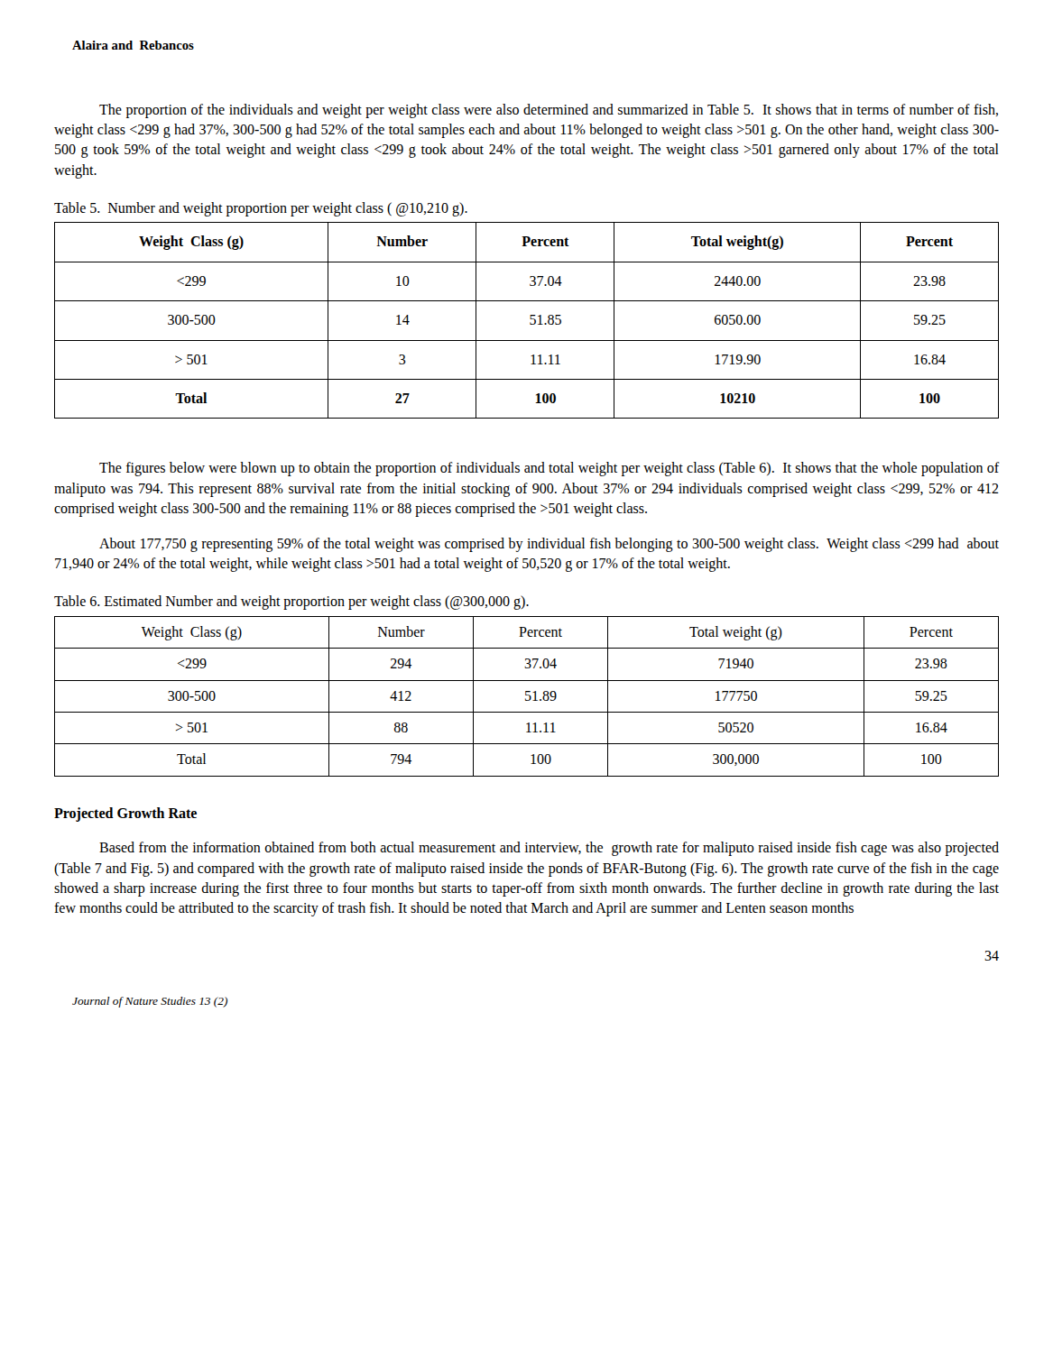Alaira and Rebancos
The proportion of the individuals and weight per weight class were also determined and summarized in Table 5. It shows that in terms of number of fish, weight class <299 g had 37%, 300-500 g had 52% of the total samples each and about 11% belonged to weight class >501 g. On the other hand, weight class 300-500 g took 59% of the total weight and weight class <299 g took about 24% of the total weight. The weight class >501 garnered only about 17% of the total weight.
Table 5. Number and weight proportion per weight class ( @10,210 g).
| Weight Class (g) | Number | Percent | Total weight(g) | Percent |
| --- | --- | --- | --- | --- |
| <299 | 10 | 37.04 | 2440.00 | 23.98 |
| 300-500 | 14 | 51.85 | 6050.00 | 59.25 |
| > 501 | 3 | 11.11 | 1719.90 | 16.84 |
| Total | 27 | 100 | 10210 | 100 |
The figures below were blown up to obtain the proportion of individuals and total weight per weight class (Table 6). It shows that the whole population of maliputo was 794. This represent 88% survival rate from the initial stocking of 900. About 37% or 294 individuals comprised weight class <299, 52% or 412 comprised weight class 300-500 and the remaining 11% or 88 pieces comprised the >501 weight class.
About 177,750 g representing 59% of the total weight was comprised by individual fish belonging to 300-500 weight class. Weight class <299 had about 71,940 or 24% of the total weight, while weight class >501 had a total weight of 50,520 g or 17% of the total weight.
Table 6. Estimated Number and weight proportion per weight class (@300,000 g).
| Weight Class (g) | Number | Percent | Total weight (g) | Percent |
| --- | --- | --- | --- | --- |
| <299 | 294 | 37.04 | 71940 | 23.98 |
| 300-500 | 412 | 51.89 | 177750 | 59.25 |
| > 501 | 88 | 11.11 | 50520 | 16.84 |
| Total | 794 | 100 | 300,000 | 100 |
Projected Growth Rate
Based from the information obtained from both actual measurement and interview, the growth rate for maliputo raised inside fish cage was also projected (Table 7 and Fig. 5) and compared with the growth rate of maliputo raised inside the ponds of BFAR-Butong (Fig. 6). The growth rate curve of the fish in the cage showed a sharp increase during the first three to four months but starts to taper-off from sixth month onwards. The further decline in growth rate during the last few months could be attributed to the scarcity of trash fish. It should be noted that March and April are summer and Lenten season months
34
Journal of Nature Studies 13 (2)